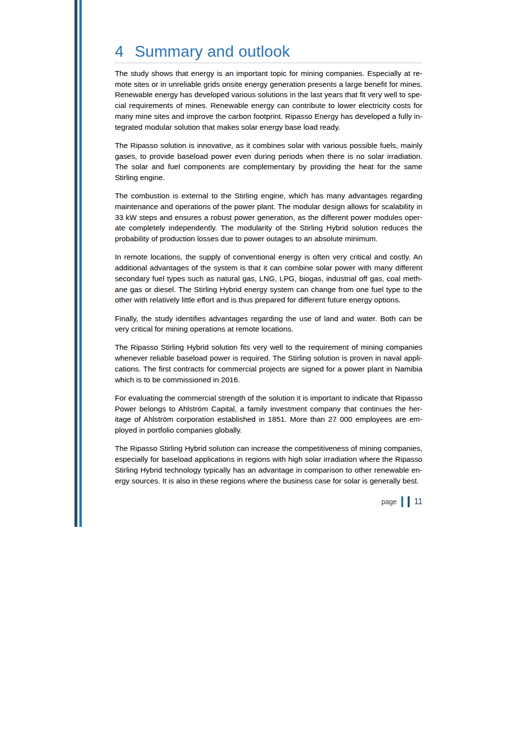4 Summary and outlook
The study shows that energy is an important topic for mining companies. Especially at remote sites or in unreliable grids onsite energy generation presents a large benefit for mines. Renewable energy has developed various solutions in the last years that fit very well to special requirements of mines. Renewable energy can contribute to lower electricity costs for many mine sites and improve the carbon footprint. Ripasso Energy has developed a fully integrated modular solution that makes solar energy base load ready.
The Ripasso solution is innovative, as it combines solar with various possible fuels, mainly gases, to provide baseload power even during periods when there is no solar irradiation. The solar and fuel components are complementary by providing the heat for the same Stirling engine.
The combustion is external to the Stirling engine, which has many advantages regarding maintenance and operations of the power plant. The modular design allows for scalability in 33 kW steps and ensures a robust power generation, as the different power modules operate completely independently. The modularity of the Stirling Hybrid solution reduces the probability of production losses due to power outages to an absolute minimum.
In remote locations, the supply of conventional energy is often very critical and costly. An additional advantages of the system is that it can combine solar power with many different secondary fuel types such as natural gas, LNG, LPG, biogas, industrial off gas, coal methane gas or diesel. The Stirling Hybrid energy system can change from one fuel type to the other with relatively little effort and is thus prepared for different future energy options.
Finally, the study identifies advantages regarding the use of land and water. Both can be very critical for mining operations at remote locations.
The Ripasso Stirling Hybrid solution fits very well to the requirement of mining companies whenever reliable baseload power is required. The Stirling solution is proven in naval applications. The first contracts for commercial projects are signed for a power plant in Namibia which is to be commissioned in 2016.
For evaluating the commercial strength of the solution it is important to indicate that Ripasso Power belongs to Ahlström Capital, a family investment company that continues the heritage of Ahlström corporation established in 1851. More than 27 000 employees are employed in portfolio companies globally.
The Ripasso Stirling Hybrid solution can increase the competitiveness of mining companies, especially for baseload applications in regions with high solar irradiation where the Ripasso Stirling Hybrid technology typically has an advantage in comparison to other renewable energy sources. It is also in these regions where the business case for solar is generally best.
page 11